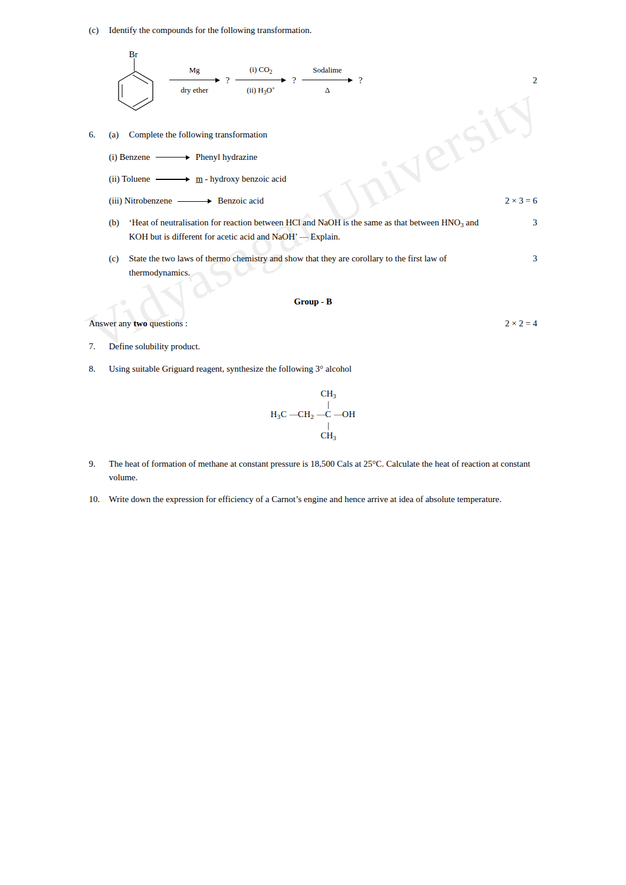Vidyasagar University
(c)
Identify the compounds for the following transformation.
Br
Mg
dry ether
?
(i) CO2
(ii) H3O+
?
Sodalime
Δ
?
2
6.
(a)
Complete the following transformation
(i) Benzene Phenyl hydrazine
(ii) Toluene m - hydroxy benzoic acid
(iii) Nitrobenzene Benzoic acid
2 × 3 = 6
(b)
‘Heat of neutralisation for reaction between HCl and NaOH is the same as that between HNO3 and KOH but is different for acetic acid and NaOH’ — Explain.
3
(c)
State the two laws of thermo chemistry and show that they are corollary to the first law of thermodynamics.
3
Group - B
Answer any two questions :
2 × 2 = 4
7.
Define solubility product.
8.
Using suitable Griguard reagent, synthesize the following 3° alcohol
CH3
|
H3C — CH2 — C — OH
|
CH3
9.
The heat of formation of methane at constant pressure is 18,500 Cals at 25°C. Calculate the heat of reaction at constant volume.
10.
Write down the expression for efficiency of a Carnot’s engine and hence arrive at idea of absolute temperature.